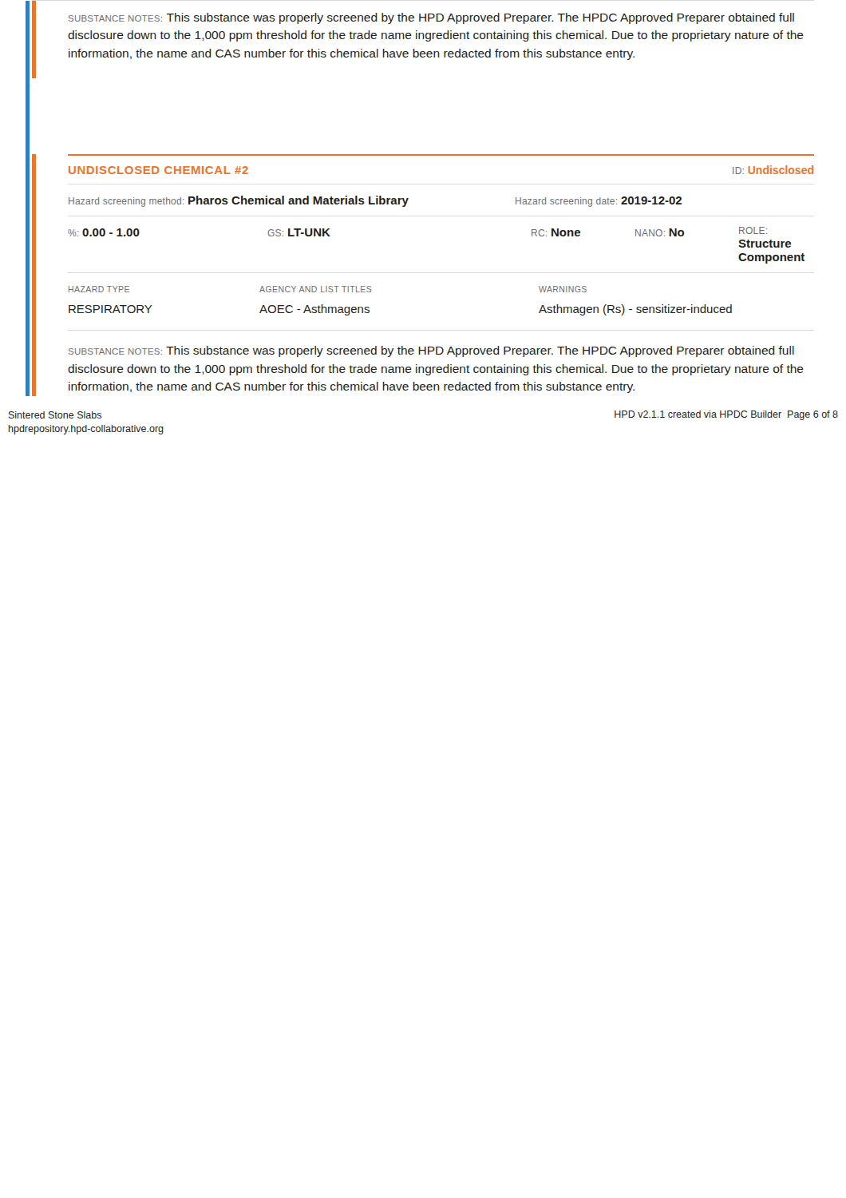Substance notes: This substance was properly screened by the HPD Approved Preparer. The HPDC Approved Preparer obtained full disclosure down to the 1,000 ppm threshold for the trade name ingredient containing this chemical. Due to the proprietary nature of the information, the name and CAS number for this chemical have been redacted from this substance entry.
Undisclosed Chemical #2
ID: Undisclosed
Hazard screening method: Pharos Chemical and Materials Library
Hazard screening date: 2019-12-02
%: 0.00 - 1.00
GS: LT-UNK
RC: None
NANO: No
ROLE: Structure Component
Hazard type
Agency and list titles
Warnings
RESPIRATORY
AOEC - Asthmagens
Asthmagen (Rs) - sensitizer-induced
Substance notes: This substance was properly screened by the HPD Approved Preparer. The HPDC Approved Preparer obtained full disclosure down to the 1,000 ppm threshold for the trade name ingredient containing this chemical. Due to the proprietary nature of the information, the name and CAS number for this chemical have been redacted from this substance entry.
Sintered Stone Slabs
hpdrepository.hpd-collaborative.org
HPD v2.1.1 created via HPDC Builder Page 6 of 8